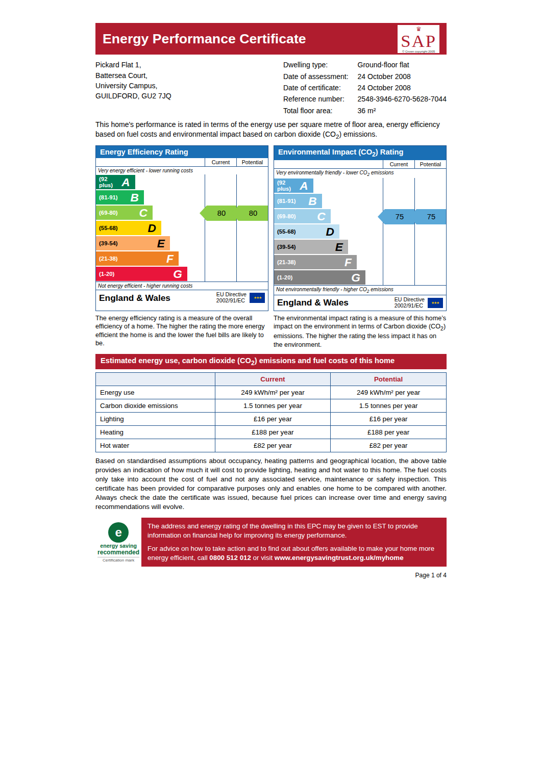Energy Performance Certificate
♛
SAP
© Crown copyright 2005
Pickard Flat 1,
Battersea Court,
University Campus,
GUILDFORD, GU2 7JQ
Dwelling type:
Ground-floor flat
Date of assessment:
24 October 2008
Date of certificate:
24 October 2008
Reference number:
2548-3946-6270-5628-7044
Total floor area:
36 m²
This home's performance is rated in terms of the energy use per square metre of floor area, energy efficiency based on fuel costs and environmental impact based on carbon dioxide (CO2) emissions.
Energy Efficiency Rating
Current
Potential
Very energy efficient - lower running costs
(92 plus) A
(81-91) B
(69-80) C
80
80
(55-68) D
(39-54) E
(21-38) F
(1-20) G
Not energy efficient - higher running costs
England & Wales
EU Directive
2002/91/EC
★★★
Environmental Impact (CO2) Rating
Current
Potential
Very environmentally friendly - lower CO2 emissions
(92 plus) A
(81-91) B
(69-80) C
75
75
(55-68) D
(39-54) E
(21-38) F
(1-20) G
Not environmentally friendly - higher CO2 emissions
England & Wales
EU Directive
2002/91/EC
★★★
The energy efficiency rating is a measure of the overall efficiency of a home. The higher the rating the more energy efficient the home is and the lower the fuel bills are likely to be.
The environmental impact rating is a measure of this home’s impact on the environment in terms of Carbon dioxide (CO2) emissions. The higher the rating the less impact it has on the environment.
Estimated energy use, carbon dioxide (CO2) emissions and fuel costs of this home
| | Current | Potential |
| --- | --- | --- |
| Energy use | 249 kWh/m² per year | 249 kWh/m² per year |
| Carbon dioxide emissions | 1.5 tonnes per year | 1.5 tonnes per year |
| Lighting | £16 per year | £16 per year |
| Heating | £188 per year | £188 per year |
| Hot water | £82 per year | £82 per year |
Based on standardised assumptions about occupancy, heating patterns and geographical location, the above table provides an indication of how much it will cost to provide lighting, heating and hot water to this home. The fuel costs only take into account the cost of fuel and not any associated service, maintenance or safety inspection. This certificate has been provided for comparative purposes only and enables one home to be compared with another. Always check the date the certificate was issued, because fuel prices can increase over time and energy saving recommendations will evolve.
e
energy saving
recommended
Certification mark
The address and energy rating of the dwelling in this EPC may be given to EST to provide information on financial help for improving its energy performance.
For advice on how to take action and to find out about offers available to make your home more energy efficient, call 0800 512 012 or visit www.energysavingtrust.org.uk/myhome
Page 1 of 4